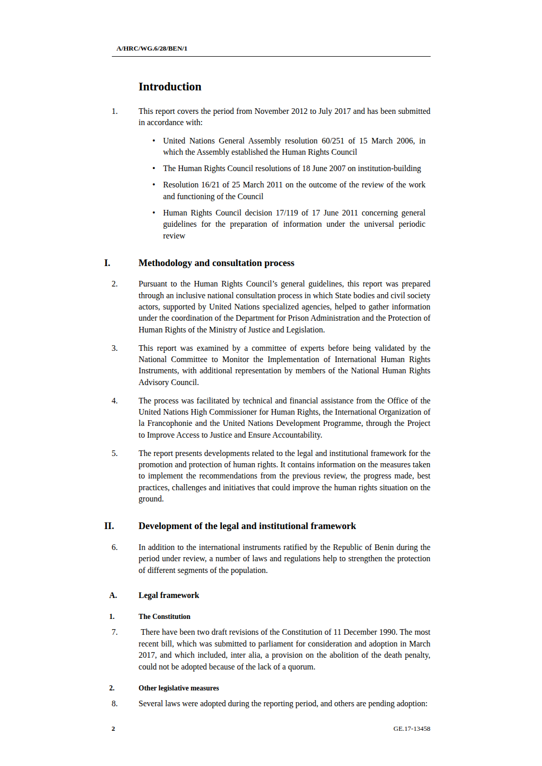A/HRC/WG.6/28/BEN/1
Introduction
1. This report covers the period from November 2012 to July 2017 and has been submitted in accordance with:
United Nations General Assembly resolution 60/251 of 15 March 2006, in which the Assembly established the Human Rights Council
The Human Rights Council resolutions of 18 June 2007 on institution-building
Resolution 16/21 of 25 March 2011 on the outcome of the review of the work and functioning of the Council
Human Rights Council decision 17/119 of 17 June 2011 concerning general guidelines for the preparation of information under the universal periodic review
I. Methodology and consultation process
2. Pursuant to the Human Rights Council’s general guidelines, this report was prepared through an inclusive national consultation process in which State bodies and civil society actors, supported by United Nations specialized agencies, helped to gather information under the coordination of the Department for Prison Administration and the Protection of Human Rights of the Ministry of Justice and Legislation.
3. This report was examined by a committee of experts before being validated by the National Committee to Monitor the Implementation of International Human Rights Instruments, with additional representation by members of the National Human Rights Advisory Council.
4. The process was facilitated by technical and financial assistance from the Office of the United Nations High Commissioner for Human Rights, the International Organization of la Francophonie and the United Nations Development Programme, through the Project to Improve Access to Justice and Ensure Accountability.
5. The report presents developments related to the legal and institutional framework for the promotion and protection of human rights. It contains information on the measures taken to implement the recommendations from the previous review, the progress made, best practices, challenges and initiatives that could improve the human rights situation on the ground.
II. Development of the legal and institutional framework
6. In addition to the international instruments ratified by the Republic of Benin during the period under review, a number of laws and regulations help to strengthen the protection of different segments of the population.
A. Legal framework
1. The Constitution
7. There have been two draft revisions of the Constitution of 11 December 1990. The most recent bill, which was submitted to parliament for consideration and adoption in March 2017, and which included, inter alia, a provision on the abolition of the death penalty, could not be adopted because of the lack of a quorum.
2. Other legislative measures
8. Several laws were adopted during the reporting period, and others are pending adoption:
2 GE.17-13458